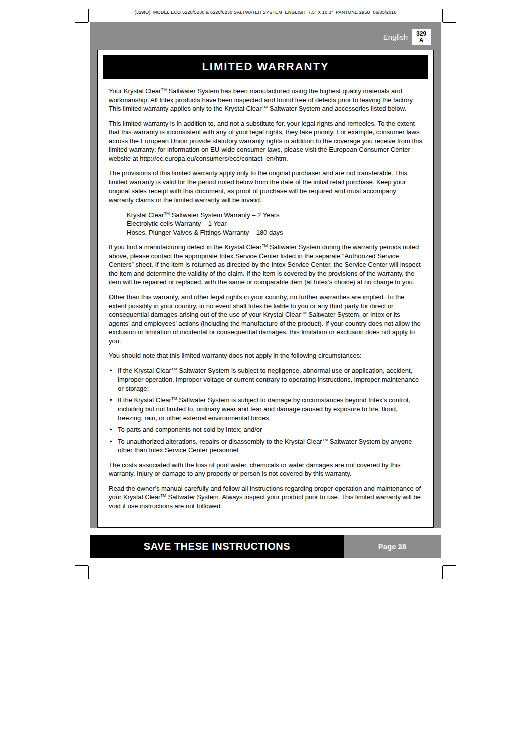(329IO) MODEL ECO 5220/5230 & 6220/6230 SALTWATER SYSTEM ENGLISH 7.5" X 10.3" PANTONE 295U 06/05/2018
English 329
A
LIMITED WARRANTY
Your Krystal ClearTM Saltwater System has been manufactured using the highest quality materials and workmanship. All Intex products have been inspected and found free of defects prior to leaving the factory. This limited warranty applies only to the Krystal ClearTM Saltwater System and accessories listed below.
This limited warranty is in addition to, and not a substitute for, your legal rights and remedies. To the extent that this warranty is inconsistent with any of your legal rights, they take priority. For example, consumer laws across the European Union provide statutory warranty rights in addition to the coverage you receive from this limited warranty: for information on EU-wide consumer laws, please visit the European Consumer Center website at http://ec.europa.eu/consumers/ecc/contact_en/htm.
The provisions of this limited warranty apply only to the original purchaser and are not transferable. This limited warranty is valid for the period noted below from the date of the initial retail purchase. Keep your original sales receipt with this document, as proof of purchase will be required and must accompany warranty claims or the limited warranty will be invalid.
Krystal ClearTM Saltwater System Warranty – 2 Years
Electrolytic cells Warranty – 1 Year
Hoses, Plunger Valves & Fittings Warranty – 180 days
If you find a manufacturing defect in the Krystal ClearTM Saltwater System during the warranty periods noted above, please contact the appropriate Intex Service Center listed in the separate “Authorized Service Centers” sheet. If the item is returned as directed by the Intex Service Center, the Service Center will inspect the item and determine the validity of the claim. If the item is covered by the provisions of the warranty, the item will be repaired or replaced, with the same or comparable item (at Intex’s choice) at no charge to you.
Other than this warranty, and other legal rights in your country, no further warranties are implied. To the extent possibly in your country, in no event shall Intex be liable to you or any third party for direct or consequential damages arising out of the use of your Krystal ClearTM Saltwater System, or Intex or its agents’ and employees’ actions (including the manufacture of the product). If your country does not allow the exclusion or limitation of incidental or consequential damages, this limitation or exclusion does not apply to you.
You should note that this limited warranty does not apply in the following circumstances:
If the Krystal ClearTM Saltwater System is subject to negligence, abnormal use or application, accident, improper operation, improper voltage or current contrary to operating instructions, improper maintenance or storage;
If the Krystal ClearTM Saltwater System is subject to damage by circumstances beyond Intex’s control, including but not limited to, ordinary wear and tear and damage caused by exposure to fire, flood, freezing, rain, or other external environmental forces;
To parts and components not sold by Intex; and/or
To unauthorized alterations, repairs or disassembly to the Krystal ClearTM Saltwater System by anyone other than Intex Service Center personnel.
The costs associated with the loss of pool water, chemicals or water damages are not covered by this warranty. Injury or damage to any property or person is not covered by this warranty.
Read the owner’s manual carefully and follow all instructions regarding proper operation and maintenance of your Krystal ClearTM Saltwater System. Always inspect your product prior to use. This limited warranty will be void if use instructions are not followed.
SAVE THESE INSTRUCTIONS
Page 28